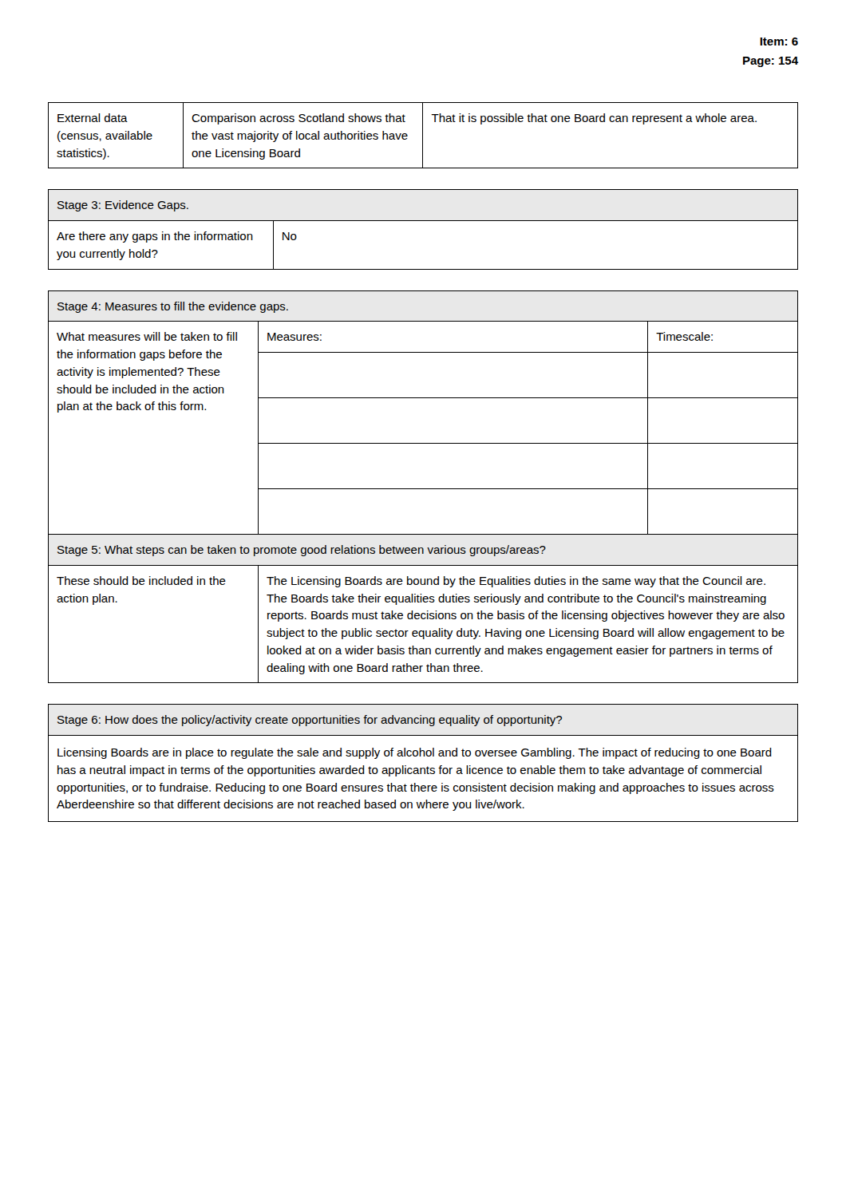Item: 6
Page: 154
| External data (census, available statistics). | Comparison across Scotland shows that the vast majority of local authorities have one Licensing Board | That it is possible that one Board can represent a whole area. |
| Stage 3: Evidence Gaps. |
| Are there any gaps in the information you currently hold? | No |
| Stage 4: Measures to fill the evidence gaps. |
| What measures will be taken to fill the information gaps before the activity is implemented? These should be included in the action plan at the back of this form. | Measures: | Timescale: |
| Stage 5: What steps can be taken to promote good relations between various groups/areas? |
| These should be included in the action plan. | The Licensing Boards are bound by the Equalities duties in the same way that the Council are. The Boards take their equalities duties seriously and contribute to the Council's mainstreaming reports. Boards must take decisions on the basis of the licensing objectives however they are also subject to the public sector equality duty. Having one Licensing Board will allow engagement to be looked at on a wider basis than currently and makes engagement easier for partners in terms of dealing with one Board rather than three. |
Stage 6: How does the policy/activity create opportunities for advancing equality of opportunity?
Licensing Boards are in place to regulate the sale and supply of alcohol and to oversee Gambling. The impact of reducing to one Board has a neutral impact in terms of the opportunities awarded to applicants for a licence to enable them to take advantage of commercial opportunities, or to fundraise. Reducing to one Board ensures that there is consistent decision making and approaches to issues across Aberdeenshire so that different decisions are not reached based on where you live/work.